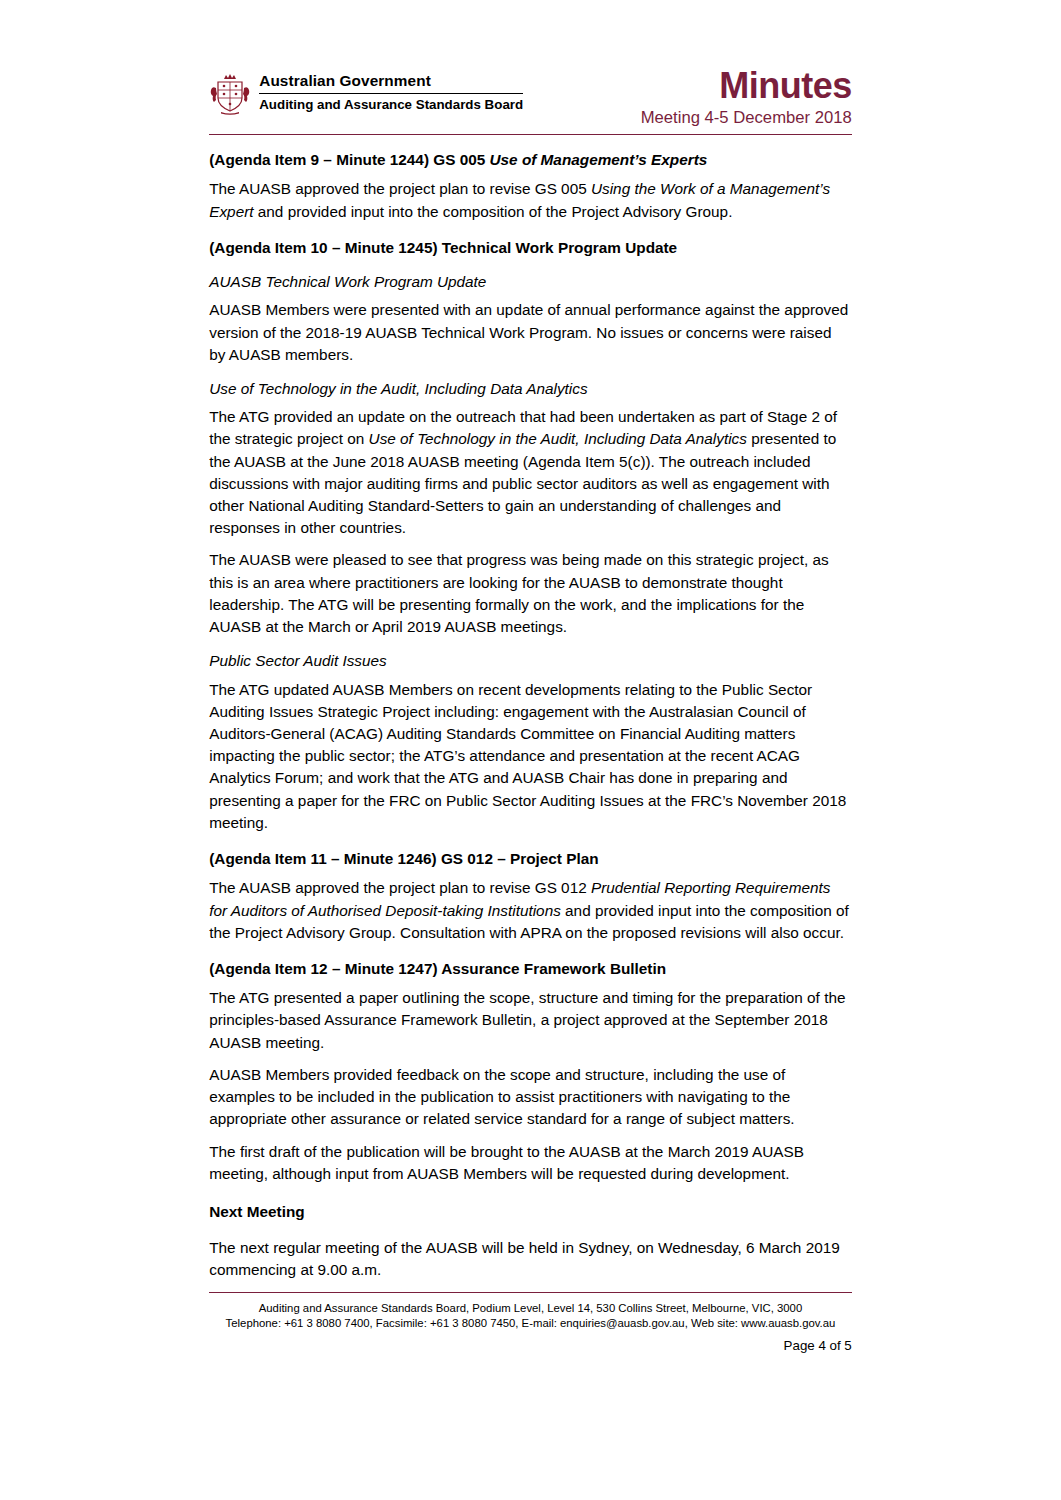Australian Government
Auditing and Assurance Standards Board
Minutes
Meeting 4-5 December 2018
(Agenda Item 9 – Minute 1244) GS 005 Use of Management’s Experts
The AUASB approved the project plan to revise GS 005 Using the Work of a Management’s Expert and provided input into the composition of the Project Advisory Group.
(Agenda Item 10 – Minute 1245) Technical Work Program Update
AUASB Technical Work Program Update
AUASB Members were presented with an update of annual performance against the approved version of the 2018-19 AUASB Technical Work Program. No issues or concerns were raised by AUASB members.
Use of Technology in the Audit, Including Data Analytics
The ATG provided an update on the outreach that had been undertaken as part of Stage 2 of the strategic project on Use of Technology in the Audit, Including Data Analytics presented to the AUASB at the June 2018 AUASB meeting (Agenda Item 5(c)). The outreach included discussions with major auditing firms and public sector auditors as well as engagement with other National Auditing Standard-Setters to gain an understanding of challenges and responses in other countries.
The AUASB were pleased to see that progress was being made on this strategic project, as this is an area where practitioners are looking for the AUASB to demonstrate thought leadership. The ATG will be presenting formally on the work, and the implications for the AUASB at the March or April 2019 AUASB meetings.
Public Sector Audit Issues
The ATG updated AUASB Members on recent developments relating to the Public Sector Auditing Issues Strategic Project including: engagement with the Australasian Council of Auditors-General (ACAG) Auditing Standards Committee on Financial Auditing matters impacting the public sector; the ATG’s attendance and presentation at the recent ACAG Analytics Forum; and work that the ATG and AUASB Chair has done in preparing and presenting a paper for the FRC on Public Sector Auditing Issues at the FRC’s November 2018 meeting.
(Agenda Item 11 – Minute 1246) GS 012 – Project Plan
The AUASB approved the project plan to revise GS 012 Prudential Reporting Requirements for Auditors of Authorised Deposit-taking Institutions and provided input into the composition of the Project Advisory Group. Consultation with APRA on the proposed revisions will also occur.
(Agenda Item 12 – Minute 1247) Assurance Framework Bulletin
The ATG presented a paper outlining the scope, structure and timing for the preparation of the principles-based Assurance Framework Bulletin, a project approved at the September 2018 AUASB meeting.
AUASB Members provided feedback on the scope and structure, including the use of examples to be included in the publication to assist practitioners with navigating to the appropriate other assurance or related service standard for a range of subject matters.
The first draft of the publication will be brought to the AUASB at the March 2019 AUASB meeting, although input from AUASB Members will be requested during development.
Next Meeting
The next regular meeting of the AUASB will be held in Sydney, on Wednesday, 6 March 2019 commencing at 9.00 a.m.
Auditing and Assurance Standards Board, Podium Level, Level 14, 530 Collins Street, Melbourne, VIC, 3000
Telephone: +61 3 8080 7400, Facsimile: +61 3 8080 7450, E-mail: enquiries@auasb.gov.au, Web site: www.auasb.gov.au
Page 4 of 5